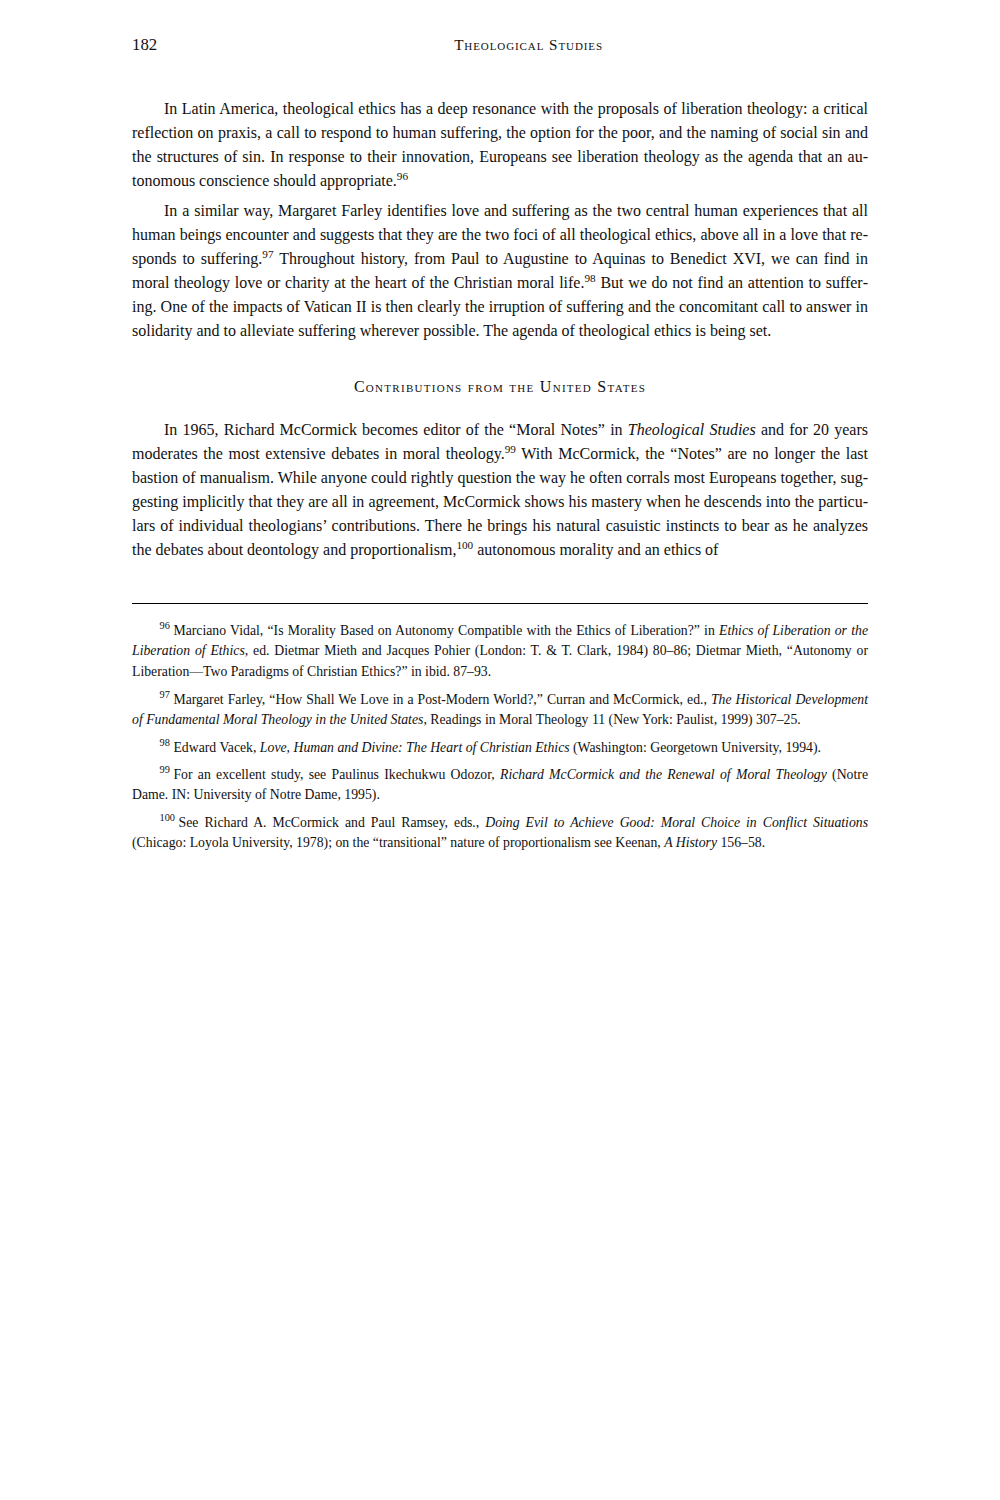182 Theological Studies
In Latin America, theological ethics has a deep resonance with the proposals of liberation theology: a critical reflection on praxis, a call to respond to human suffering, the option for the poor, and the naming of social sin and the structures of sin. In response to their innovation, Europeans see liberation theology as the agenda that an autonomous conscience should appropriate.96
In a similar way, Margaret Farley identifies love and suffering as the two central human experiences that all human beings encounter and suggests that they are the two foci of all theological ethics, above all in a love that responds to suffering.97 Throughout history, from Paul to Augustine to Aquinas to Benedict XVI, we can find in moral theology love or charity at the heart of the Christian moral life.98 But we do not find an attention to suffering. One of the impacts of Vatican II is then clearly the irruption of suffering and the concomitant call to answer in solidarity and to alleviate suffering wherever possible. The agenda of theological ethics is being set.
Contributions from the United States
In 1965, Richard McCormick becomes editor of the “Moral Notes” in Theological Studies and for 20 years moderates the most extensive debates in moral theology.99 With McCormick, the “Notes” are no longer the last bastion of manualism. While anyone could rightly question the way he often corrals most Europeans together, suggesting implicitly that they are all in agreement, McCormick shows his mastery when he descends into the particulars of individual theologians’ contributions. There he brings his natural casuistic instincts to bear as he analyzes the debates about deontology and proportionalism,100 autonomous morality and an ethics of
Marciano Vidal, “Is Morality Based on Autonomy Compatible with the Ethics of Liberation?” in Ethics of Liberation or the Liberation of Ethics, ed. Dietmar Mieth and Jacques Pohier (London: T. & T. Clark, 1984) 80–86; Dietmar Mieth, “Autonomy or Liberation—Two Paradigms of Christian Ethics?” in ibid. 87–93.
Margaret Farley, “How Shall We Love in a Post-Modern World?,” Curran and McCormick, ed., The Historical Development of Fundamental Moral Theology in the United States, Readings in Moral Theology 11 (New York: Paulist, 1999) 307–25.
Edward Vacek, Love, Human and Divine: The Heart of Christian Ethics (Washington: Georgetown University, 1994).
For an excellent study, see Paulinus Ikechukwu Odozor, Richard McCormick and the Renewal of Moral Theology (Notre Dame. IN: University of Notre Dame, 1995).
See Richard A. McCormick and Paul Ramsey, eds., Doing Evil to Achieve Good: Moral Choice in Conflict Situations (Chicago: Loyola University, 1978); on the “transitional” nature of proportionalism see Keenan, A History 156–58.